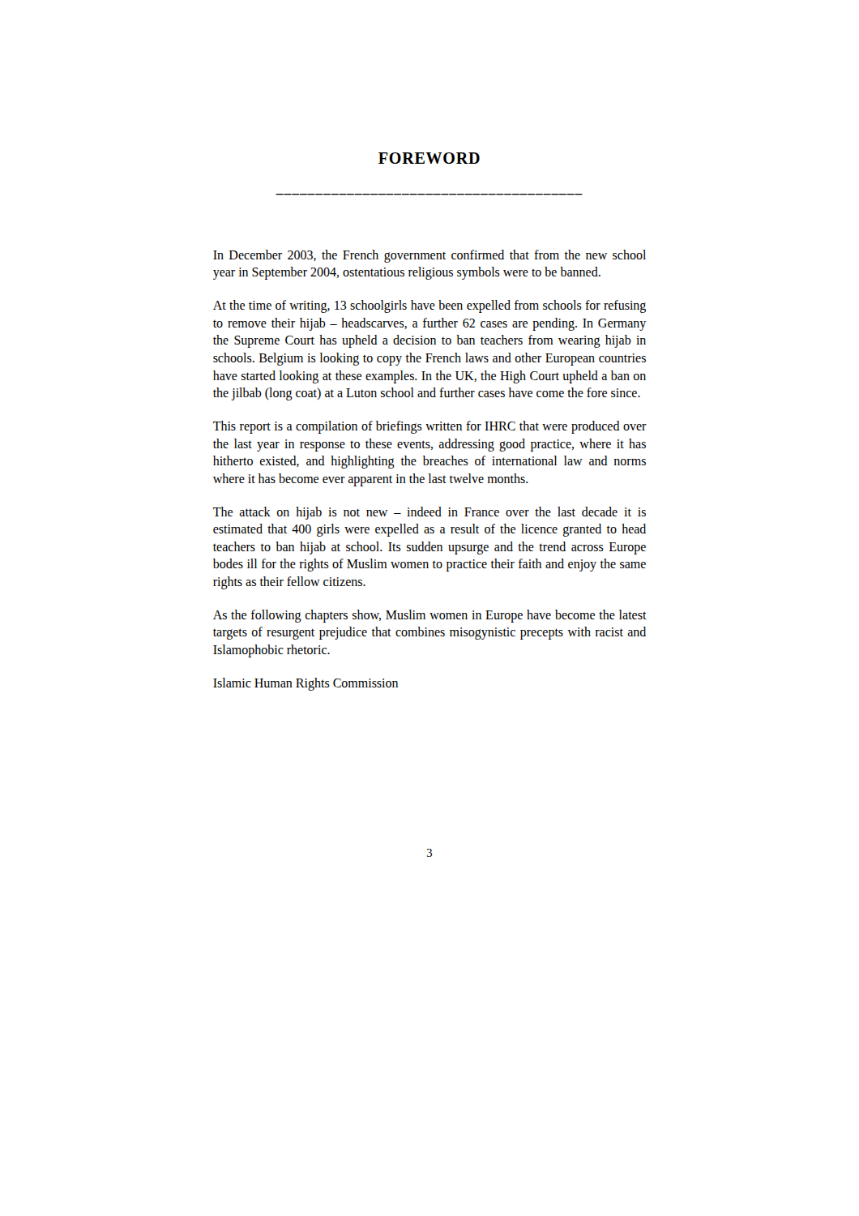FOREWORD
_______________________________________
In December 2003, the French government confirmed that from the new school year in September 2004, ostentatious religious symbols were to be banned.
At the time of writing, 13 schoolgirls have been expelled from schools for refusing to remove their hijab – headscarves, a further 62 cases are pending. In Germany the Supreme Court has upheld a decision to ban teachers from wearing hijab in schools. Belgium is looking to copy the French laws and other European countries have started looking at these examples. In the UK, the High Court upheld a ban on the jilbab (long coat) at a Luton school and further cases have come the fore since.
This report is a compilation of briefings written for IHRC that were produced over the last year in response to these events, addressing good practice, where it has hitherto existed, and highlighting the breaches of international law and norms where it has become ever apparent in the last twelve months.
The attack on hijab is not new – indeed in France over the last decade it is estimated that 400 girls were expelled as a result of the licence granted to head teachers to ban hijab at school. Its sudden upsurge and the trend across Europe bodes ill for the rights of Muslim women to practice their faith and enjoy the same rights as their fellow citizens.
As the following chapters show, Muslim women in Europe have become the latest targets of resurgent prejudice that combines misogynistic precepts with racist and Islamophobic rhetoric.
Islamic Human Rights Commission
3